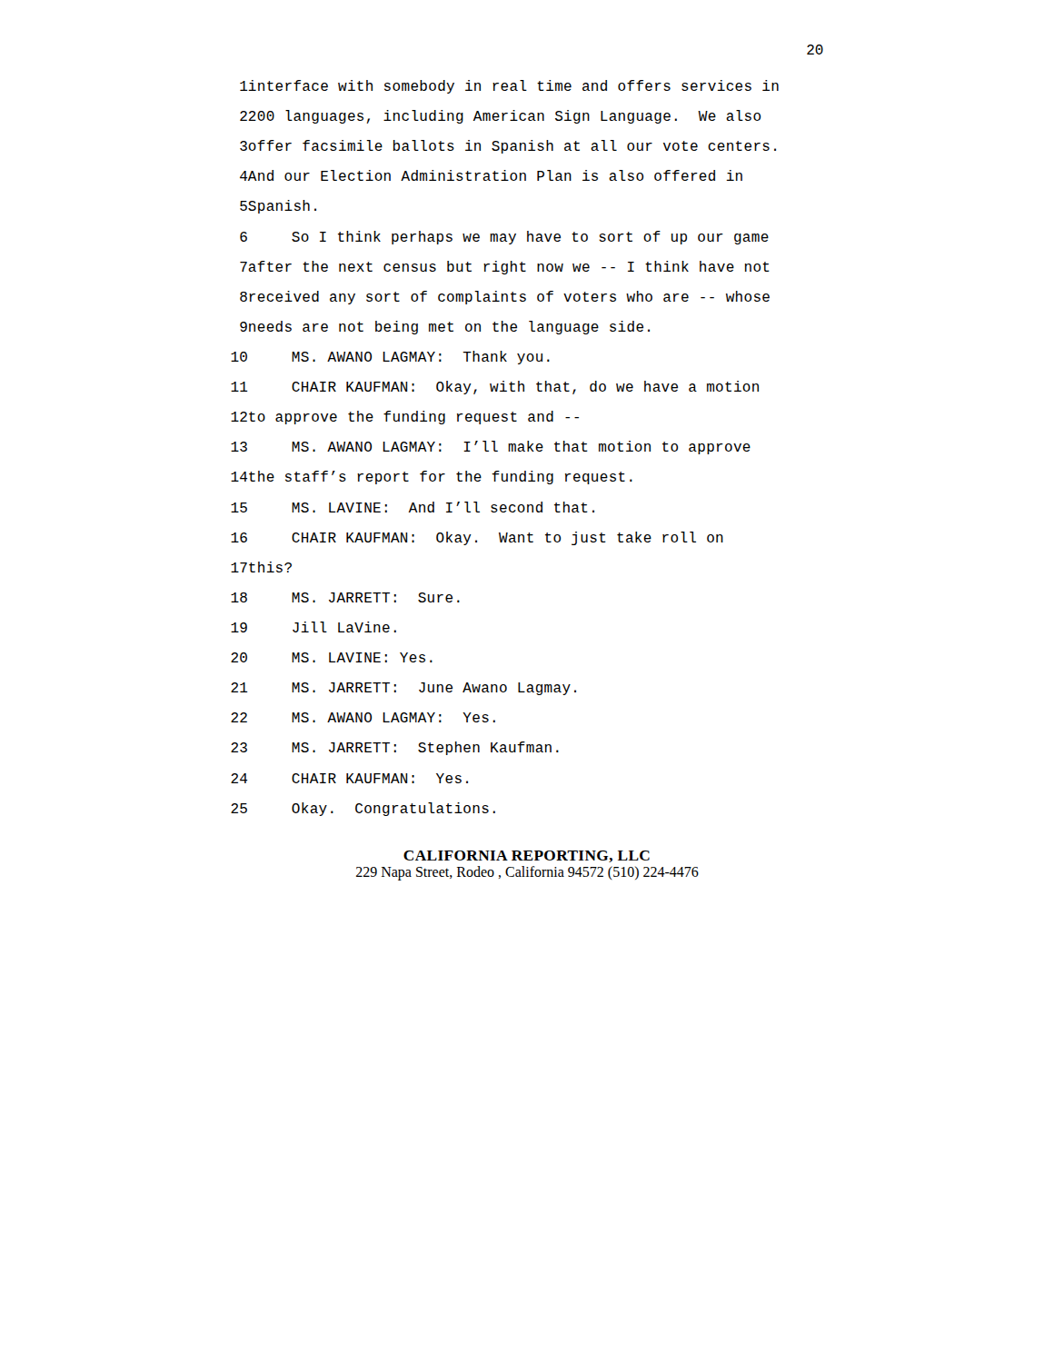20
| 1 | interface with somebody in real time and offers services in |
| 2 | 200 languages, including American Sign Language. We also |
| 3 | offer facsimile ballots in Spanish at all our vote centers. |
| 4 | And our Election Administration Plan is also offered in |
| 5 | Spanish. |
| 6 | So I think perhaps we may have to sort of up our game |
| 7 | after the next census but right now we -- I think have not |
| 8 | received any sort of complaints of voters who are -- whose |
| 9 | needs are not being met on the language side. |
| 10 | MS. AWANO LAGMAY: Thank you. |
| 11 | CHAIR KAUFMAN: Okay, with that, do we have a motion |
| 12 | to approve the funding request and -- |
| 13 | MS. AWANO LAGMAY: I’ll make that motion to approve |
| 14 | the staff’s report for the funding request. |
| 15 | MS. LAVINE: And I’ll second that. |
| 16 | CHAIR KAUFMAN: Okay. Want to just take roll on |
| 17 | this? |
| 18 | MS. JARRETT: Sure. |
| 19 | Jill LaVine. |
| 20 | MS. LAVINE: Yes. |
| 21 | MS. JARRETT: June Awano Lagmay. |
| 22 | MS. AWANO LAGMAY: Yes. |
| 23 | MS. JARRETT: Stephen Kaufman. |
| 24 | CHAIR KAUFMAN: Yes. |
| 25 | Okay. Congratulations. |
CALIFORNIA REPORTING, LLC
229 Napa Street, Rodeo , California 94572 (510) 224-4476